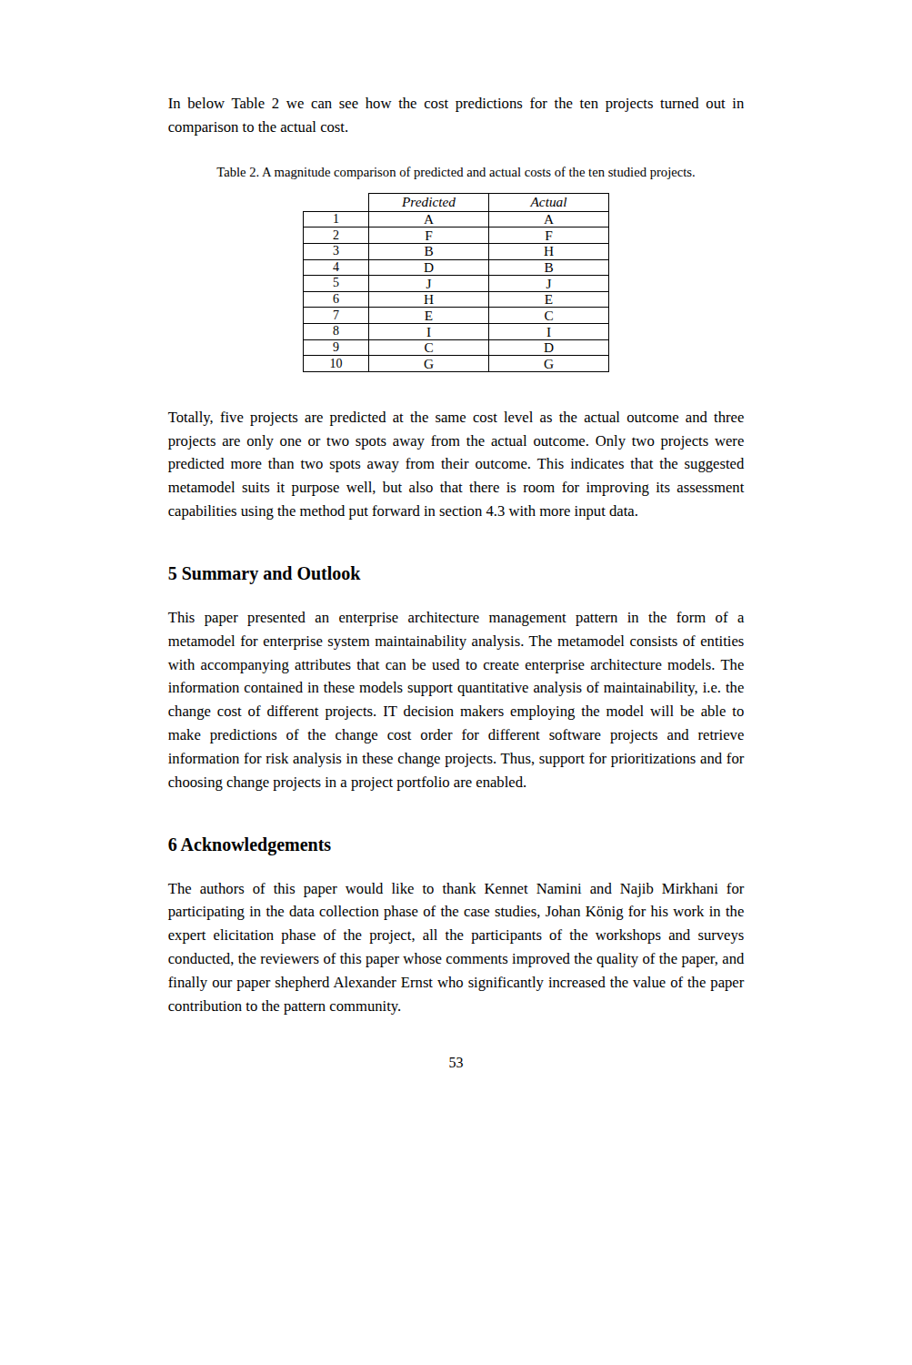In below Table 2 we can see how the cost predictions for the ten projects turned out in comparison to the actual cost.
Table 2. A magnitude comparison of predicted and actual costs of the ten studied projects.
| | Predicted | Actual |
| --- | --- | --- |
| 1 | A | A |
| 2 | F | F |
| 3 | B | H |
| 4 | D | B |
| 5 | J | J |
| 6 | H | E |
| 7 | E | C |
| 8 | I | I |
| 9 | C | D |
| 10 | G | G |
Totally, five projects are predicted at the same cost level as the actual outcome and three projects are only one or two spots away from the actual outcome. Only two projects were predicted more than two spots away from their outcome. This indicates that the suggested metamodel suits it purpose well, but also that there is room for improving its assessment capabilities using the method put forward in section 4.3 with more input data.
5 Summary and Outlook
This paper presented an enterprise architecture management pattern in the form of a metamodel for enterprise system maintainability analysis. The metamodel consists of entities with accompanying attributes that can be used to create enterprise architecture models. The information contained in these models support quantitative analysis of maintainability, i.e. the change cost of different projects. IT decision makers employing the model will be able to make predictions of the change cost order for different software projects and retrieve information for risk analysis in these change projects. Thus, support for prioritizations and for choosing change projects in a project portfolio are enabled.
6 Acknowledgements
The authors of this paper would like to thank Kennet Namini and Najib Mirkhani for participating in the data collection phase of the case studies, Johan König for his work in the expert elicitation phase of the project, all the participants of the workshops and surveys conducted, the reviewers of this paper whose comments improved the quality of the paper, and finally our paper shepherd Alexander Ernst who significantly increased the value of the paper contribution to the pattern community.
53